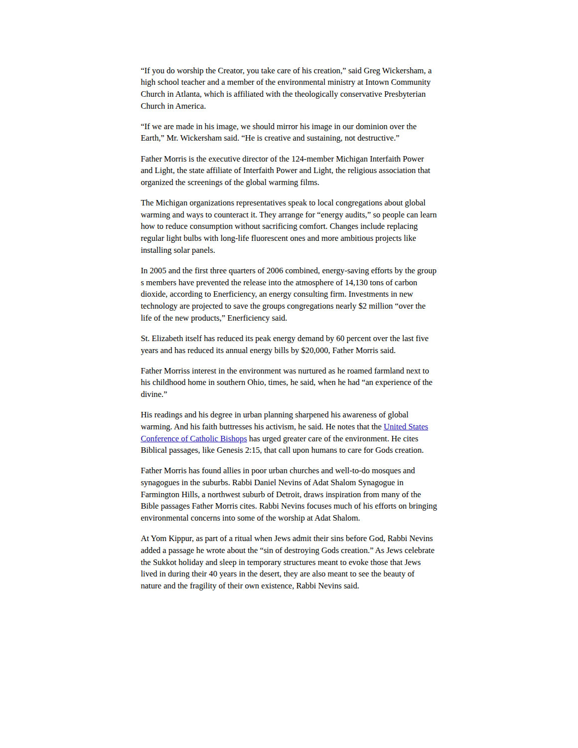“If you do worship the Creator, you take care of his creation,” said Greg Wickersham, a high school teacher and a member of the environmental ministry at Intown Community Church in Atlanta, which is affiliated with the theologically conservative Presbyterian Church in America.
“If we are made in his image, we should mirror his image in our dominion over the Earth,” Mr. Wickersham said. “He is creative and sustaining, not destructive.”
Father Morris is the executive director of the 124-member Michigan Interfaith Power and Light, the state affiliate of Interfaith Power and Light, the religious association that organized the screenings of the global warming films.
The Michigan organization​s representatives speak to local congregations about global warming and ways to counteract it. They arrange for “energy audits,” so people can learn how to reduce consumption without sacrificing comfort. Changes include replacing regular light bulbs with long-life fluorescent ones and more ambitious projects like installing solar panels.
In 2005 and the first three quarters of 2006 combined, energy-saving efforts by the group​s members have prevented the release into the atmosphere of 14,130 tons of carbon dioxide, according to Enerficiency, an energy consulting firm. Investments in new technology are projected to save the group​s congregations nearly $2 million “over the life of the new products,” Enerficiency said.
St. Elizabeth itself has reduced its peak energy demand by 60 percent over the last five years and has reduced its annual energy bills by $20,000, Father Morris said.
Father Morris​s interest in the environment was nurtured as he roamed farmland next to his childhood home in southern Ohio, times, he said, when he had “an experience of the divine.”
His readings and his degree in urban planning sharpened his awareness of global warming. And his faith buttresses his activism, he said. He notes that the United States Conference of Catholic Bishops has urged greater care of the environment. He cites Biblical passages, like Genesis 2:15, that call upon humans to care for God​s creation.
Father Morris has found allies in poor urban churches and well-to-do mosques and synagogues in the suburbs. Rabbi Daniel Nevins of Adat Shalom Synagogue in Farmington Hills, a northwest suburb of Detroit, draws inspiration from many of the Bible passages Father Morris cites. Rabbi Nevins focuses much of his efforts on bringing environmental concerns into some of the worship at Adat Shalom.
At Yom Kippur, as part of a ritual when Jews admit their sins before God, Rabbi Nevins added a passage he wrote about the “sin of destroying God​s creation.” As Jews celebrate the Sukkot holiday and sleep in temporary structures meant to evoke those that Jews lived in during their 40 years in the desert, they are also meant to see the beauty of nature and the fragility of their own existence, Rabbi Nevins said.